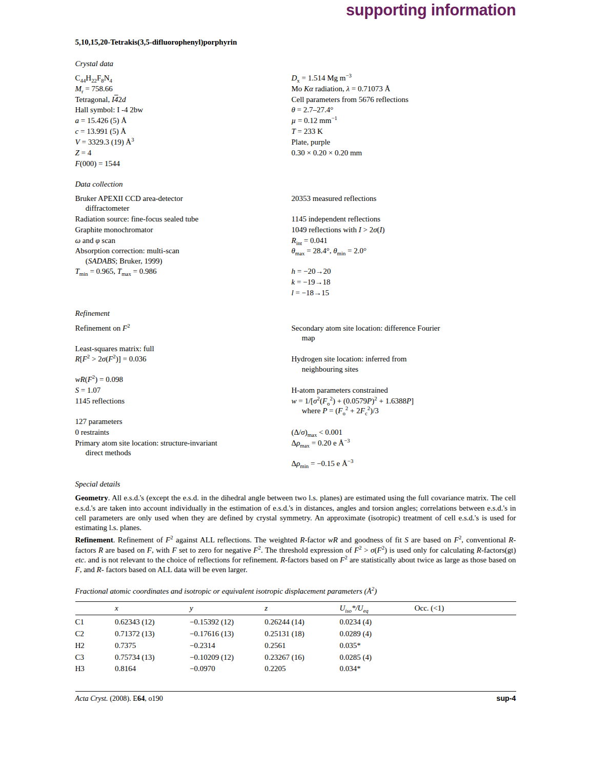supporting information
5,10,15,20-Tetrakis(3,5-difluorophenyl)porphyrin
Crystal data
| C 44 H 22 F 8 N 4 | D x = 1.514 Mg m −3 |
| M r = 758.66 | Mo Kα radiation, λ = 0.71073 Å |
| Tetragonal, I 4 2 d | Cell parameters from 5676 reflections |
| Hall symbol: I -4 2bw | θ = 2.7–27.4° |
| a = 15.426 (5) Å | µ = 0.12 mm −1 |
| c = 13.991 (5) Å | T = 233 K |
| V = 3329.3 (19) Å 3 | Plate, purple |
| Z = 4 | 0.30 × 0.20 × 0.20 mm |
| F (000) = 1544 | |
Data collection
| Bruker APEXII CCD area-detector diffractometer | 20353 measured reflections |
| Radiation source: fine-focus sealed tube | 1145 independent reflections |
| Graphite monochromator | 1049 reflections with I > 2 σ ( I ) |
| ω and φ scan | R int = 0.041 |
| Absorption correction: multi-scan ( SADABS ; Bruker, 1999) | θ max = 28.4°, θ min = 2.0° |
| T min = 0.965, T max = 0.986 | h = −20→20 |
| | k = −19→18 |
| | l = −18→15 |
Refinement
| Refinement on F 2 | Secondary atom site location: difference Fourier map |
| Least-squares matrix: full | |
| R [ F 2 > 2 σ ( F 2 )] = 0.036 | Hydrogen site location: inferred from neighbouring sites |
| wR ( F 2 ) = 0.098 | |
| S = 1.07 | H-atom parameters constrained |
| 1145 reflections | w = 1/[ σ 2 ( F o 2 ) + (0.0579 P ) 2 + 1.6388 P ] where P = ( F o 2 + 2 F c 2 )/3 |
| 127 parameters | |
| 0 restraints | (Δ/ σ ) max < 0.001 |
| Primary atom site location: structure-invariant direct methods | Δ ρ max = 0.20 e Å −3 |
| | Δ ρ min = −0.15 e Å −3 |
Special details
Geometry. All e.s.d.'s (except the e.s.d. in the dihedral angle between two l.s. planes) are estimated using the full covariance matrix. The cell e.s.d.'s are taken into account individually in the estimation of e.s.d.'s in distances, angles and torsion angles; correlations between e.s.d.'s in cell parameters are only used when they are defined by crystal symmetry. An approximate (isotropic) treatment of cell e.s.d.'s is used for estimating l.s. planes.
Refinement. Refinement of F2 against ALL reflections. The weighted R-factor wR and goodness of fit S are based on F2, conventional R-factors R are based on F, with F set to zero for negative F2. The threshold expression of F2 > σ(F2) is used only for calculating R-factors(gt) etc. and is not relevant to the choice of reflections for refinement. R-factors based on F2 are statistically about twice as large as those based on F, and R- factors based on ALL data will be even larger.
Fractional atomic coordinates and isotropic or equivalent isotropic displacement parameters (Å2)
| | x | y | z | U iso */ U eq | Occ. (<1) |
| --- | --- | --- | --- | --- | --- |
| C1 | 0.62343 (12) | −0.15392 (12) | 0.26244 (14) | 0.0234 (4) | |
| C2 | 0.71372 (13) | −0.17616 (13) | 0.25131 (18) | 0.0289 (4) | |
| H2 | 0.7375 | −0.2314 | 0.2561 | 0.035* | |
| C3 | 0.75734 (13) | −0.10209 (12) | 0.23267 (16) | 0.0285 (4) | |
| H3 | 0.8164 | −0.0970 | 0.2205 | 0.034* | |
Acta Cryst. (2008). E 64, o190
sup-4